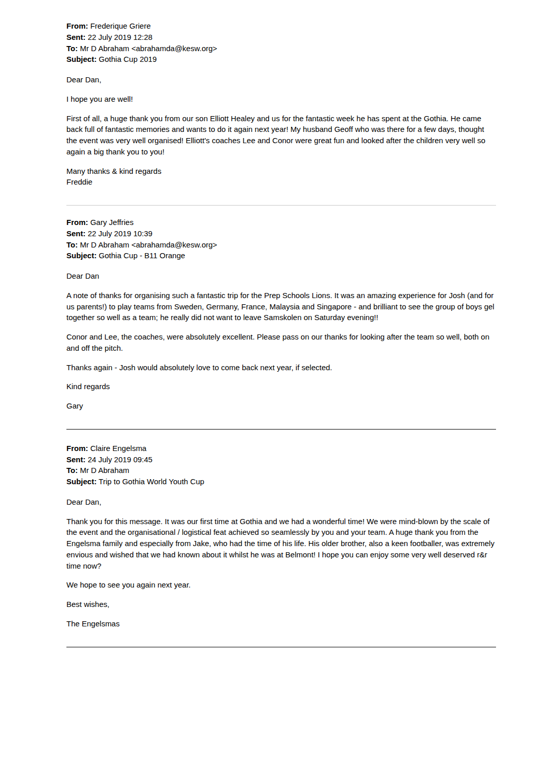From: Frederique Griere
Sent: 22 July 2019 12:28
To: Mr D Abraham <abrahamda@kesw.org>
Subject: Gothia Cup 2019
Dear Dan,
I hope you are well!
First of all, a huge thank you from our son Elliott Healey and us for the fantastic week he has spent at the Gothia. He came back full of fantastic memories and wants to do it again next year! My husband Geoff who was there for a few days, thought the event was very well organised! Elliott's coaches Lee and Conor were great fun and looked after the children very well so again a big thank you to you!
Many thanks & kind regards
Freddie
From: Gary Jeffries
Sent: 22 July 2019 10:39
To: Mr D Abraham <abrahamda@kesw.org>
Subject: Gothia Cup - B11 Orange
Dear Dan
A note of thanks for organising such a fantastic trip for the Prep Schools Lions. It was an amazing experience for Josh (and for us parents!) to play teams from Sweden, Germany, France, Malaysia and Singapore - and brilliant to see the group of boys gel together so well as a team; he really did not want to leave Samskolen on Saturday evening!!
Conor and Lee, the coaches, were absolutely excellent. Please pass on our thanks for looking after the team so well, both on and off the pitch.
Thanks again - Josh would absolutely love to come back next year, if selected.
Kind regards
Gary
From: Claire Engelsma
Sent: 24 July 2019 09:45
To: Mr D Abraham
Subject: Trip to Gothia World Youth Cup
Dear Dan,
Thank you for this message. It was our first time at Gothia and we had a wonderful time! We were mind-blown by the scale of the event and the organisational / logistical feat achieved so seamlessly by you and your team. A huge thank you from the Engelsma family and especially from Jake, who had the time of his life. His older brother, also a keen footballer, was extremely envious and wished that we had known about it whilst he was at Belmont! I hope you can enjoy some very well deserved r&r time now?
We hope to see you again next year.
Best wishes,
The Engelsmas